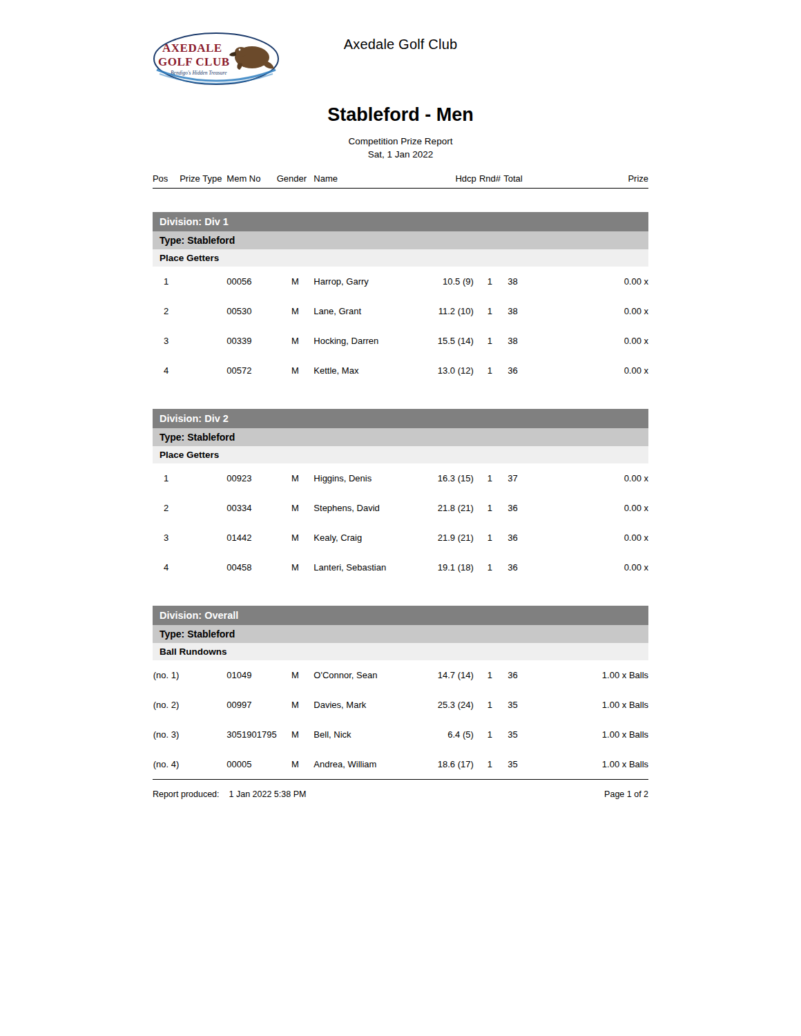AXEDALE GOLF CLUB Bendigo's Hidden Treasure
Axedale Golf Club
Stableford - Men
Competition Prize Report
Sat, 1 Jan 2022
| Pos | Prize Type | Mem No | Gender | Name | Hdcp | Rnd# | Total | | Prize |
| --- | --- | --- | --- | --- | --- | --- | --- | --- | --- |
| Division: Div 1 |
| Type: Stableford |
| Place Getters |
| 1 | | 00056 | M | Harrop, Garry | 10.5 (9) | 1 | 38 | | 0.00 x |
| 2 | | 00530 | M | Lane, Grant | 11.2 (10) | 1 | 38 | | 0.00 x |
| 3 | | 00339 | M | Hocking, Darren | 15.5 (14) | 1 | 38 | | 0.00 x |
| 4 | | 00572 | M | Kettle, Max | 13.0 (12) | 1 | 36 | | 0.00 x |
| Division: Div 2 |
| Type: Stableford |
| Place Getters |
| 1 | | 00923 | M | Higgins, Denis | 16.3 (15) | 1 | 37 | | 0.00 x |
| 2 | | 00334 | M | Stephens, David | 21.8 (21) | 1 | 36 | | 0.00 x |
| 3 | | 01442 | M | Kealy, Craig | 21.9 (21) | 1 | 36 | | 0.00 x |
| 4 | | 00458 | M | Lanteri, Sebastian | 19.1 (18) | 1 | 36 | | 0.00 x |
| Division: Overall |
| Type: Stableford |
| Ball Rundowns |
| (no. 1) | | 01049 | M | O'Connor, Sean | 14.7 (14) | 1 | 36 | | 1.00 x Balls |
| (no. 2) | | 00997 | M | Davies, Mark | 25.3 (24) | 1 | 35 | | 1.00 x Balls |
| (no. 3) | | 3051901795 | M | Bell, Nick | 6.4 (5) | 1 | 35 | | 1.00 x Balls |
| (no. 4) | | 00005 | M | Andrea, William | 18.6 (17) | 1 | 35 | | 1.00 x Balls |
Report produced: 1 Jan 2022 5:38 PM
Page 1 of 2